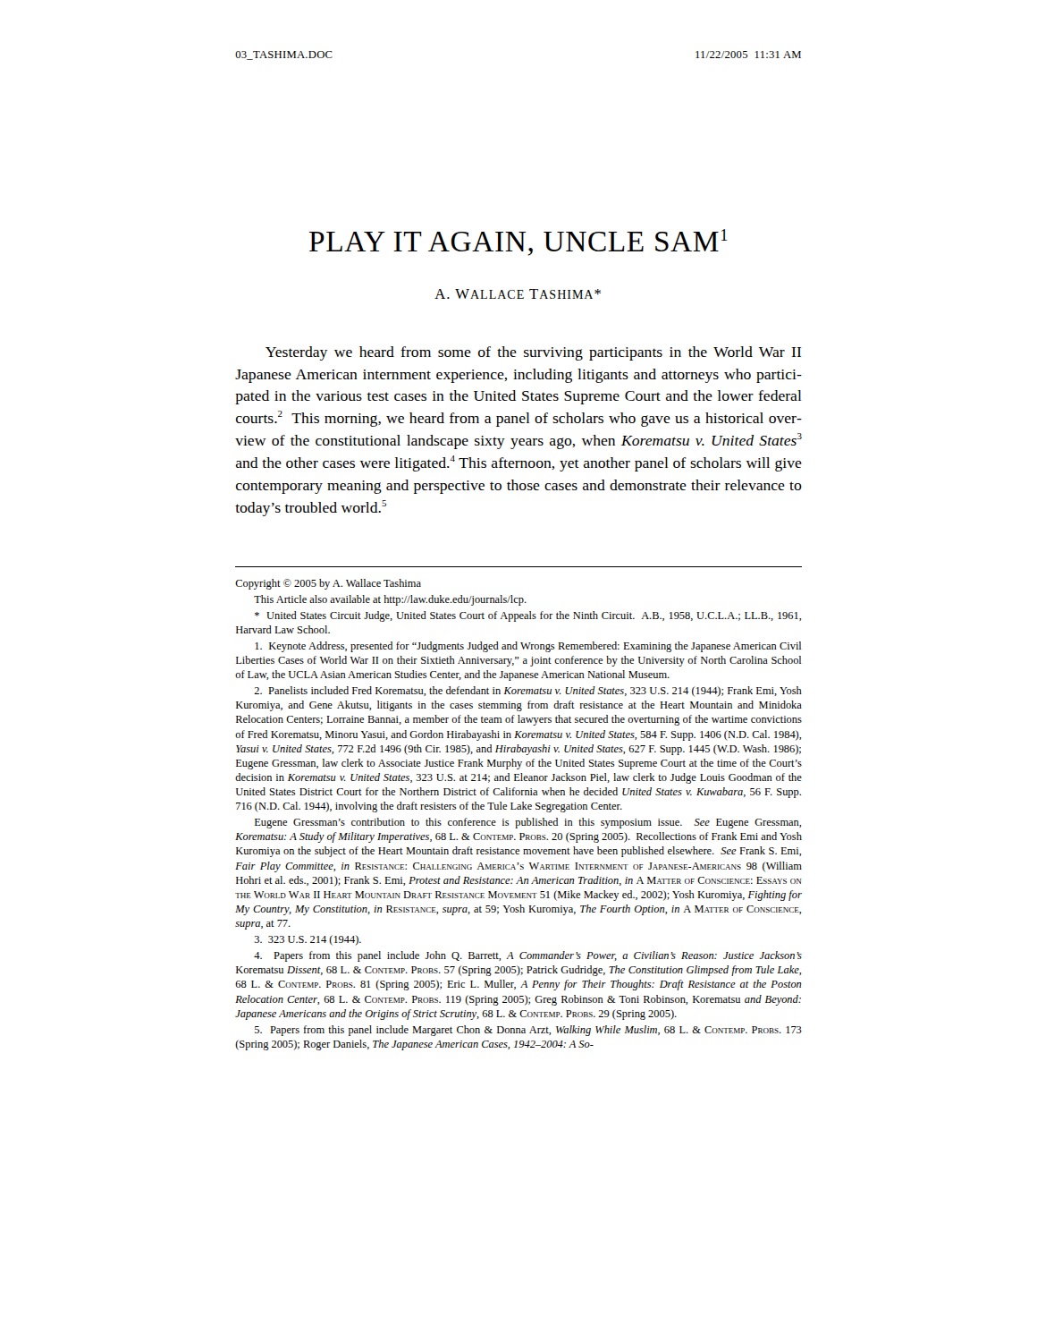03_TASHIMA.DOC 11/22/2005 11:31 AM
PLAY IT AGAIN, UNCLE SAM1
A. WALLACE TASHIMA*
Yesterday we heard from some of the surviving participants in the World War II Japanese American internment experience, including litigants and attorneys who participated in the various test cases in the United States Supreme Court and the lower federal courts.2 This morning, we heard from a panel of scholars who gave us a historical overview of the constitutional landscape sixty years ago, when Korematsu v. United States3 and the other cases were litigated.4 This afternoon, yet another panel of scholars will give contemporary meaning and perspective to those cases and demonstrate their relevance to today’s troubled world.5
Copyright © 2005 by A. Wallace Tashima
This Article also available at http://law.duke.edu/journals/lcp.
* United States Circuit Judge, United States Court of Appeals for the Ninth Circuit. A.B., 1958, U.C.L.A.; LL.B., 1961, Harvard Law School.
1. Keynote Address, presented for “Judgments Judged and Wrongs Remembered: Examining the Japanese American Civil Liberties Cases of World War II on their Sixtieth Anniversary,” a joint conference by the University of North Carolina School of Law, the UCLA Asian American Studies Center, and the Japanese American National Museum.
2. Panelists included Fred Korematsu, the defendant in Korematsu v. United States, 323 U.S. 214 (1944); Frank Emi, Yosh Kuromiya, and Gene Akutsu, litigants in the cases stemming from draft resistance at the Heart Mountain and Minidoka Relocation Centers; Lorraine Bannai, a member of the team of lawyers that secured the overturning of the wartime convictions of Fred Korematsu, Minoru Yasui, and Gordon Hirabayashi in Korematsu v. United States, 584 F. Supp. 1406 (N.D. Cal. 1984), Yasui v. United States, 772 F.2d 1496 (9th Cir. 1985), and Hirabayashi v. United States, 627 F. Supp. 1445 (W.D. Wash. 1986); Eugene Gressman, law clerk to Associate Justice Frank Murphy of the United States Supreme Court at the time of the Court’s decision in Korematsu v. United States, 323 U.S. at 214; and Eleanor Jackson Piel, law clerk to Judge Louis Goodman of the United States District Court for the Northern District of California when he decided United States v. Kuwabara, 56 F. Supp. 716 (N.D. Cal. 1944), involving the draft resisters of the Tule Lake Segregation Center.
Eugene Gressman’s contribution to this conference is published in this symposium issue. See Eugene Gressman, Korematsu: A Study of Military Imperatives, 68 L. & Contemp. Probs. 20 (Spring 2005). Recollections of Frank Emi and Yosh Kuromiya on the subject of the Heart Mountain draft resistance movement have been published elsewhere. See Frank S. Emi, Fair Play Committee, in Resistance: Challenging America’s Wartime Internment of Japanese-Americans 98 (William Hohri et al. eds., 2001); Frank S. Emi, Protest and Resistance: An American Tradition, in A Matter of Conscience: Essays on the World War II Heart Mountain Draft Resistance Movement 51 (Mike Mackey ed., 2002); Yosh Kuromiya, Fighting for My Country, My Constitution, in Resistance, supra, at 59; Yosh Kuromiya, The Fourth Option, in A Matter of Conscience, supra, at 77.
3. 323 U.S. 214 (1944).
4. Papers from this panel include John Q. Barrett, A Commander’s Power, a Civilian’s Reason: Justice Jackson’s Korematsu Dissent, 68 L. & Contemp. Probs. 57 (Spring 2005); Patrick Gudridge, The Constitution Glimpsed from Tule Lake, 68 L. & Contemp. Probs. 81 (Spring 2005); Eric L. Muller, A Penny for Their Thoughts: Draft Resistance at the Poston Relocation Center, 68 L. & Contemp. Probs. 119 (Spring 2005); Greg Robinson & Toni Robinson, Korematsu and Beyond: Japanese Americans and the Origins of Strict Scrutiny, 68 L. & Contemp. Probs. 29 (Spring 2005).
5. Papers from this panel include Margaret Chon & Donna Arzt, Walking While Muslim, 68 L. & Contemp. Probs. 173 (Spring 2005); Roger Daniels, The Japanese American Cases, 1942–2004: A So-